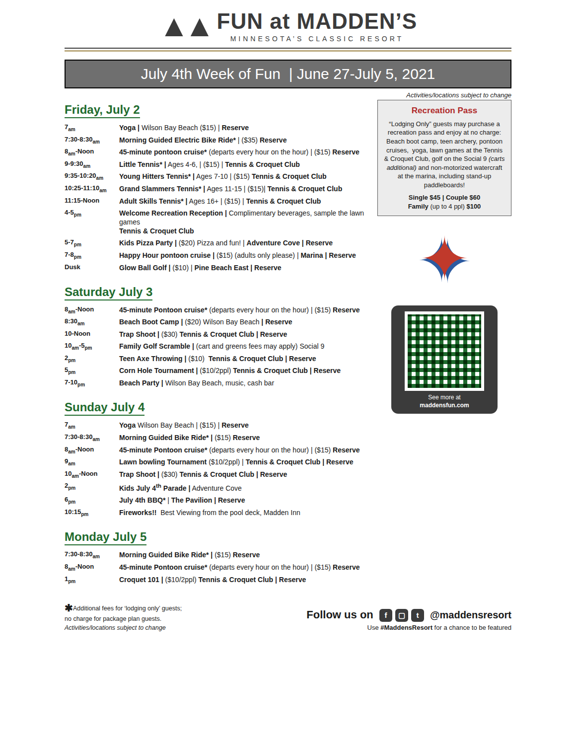▲▲
FUN at MADDEN’S
MINNESOTA’S CLASSIC RESORT
July 4th Week of Fun | June 27-July 5, 2021
Activities/locations subject to change
Friday, July 2
| 7 am | Yoga / Wilson Bay Beach ($15) / Reserve |
| 7:30-8:30 am | Morning Guided Electric Bike Ride* / ($35) Reserve |
| 8 am -Noon | 45-minute pontoon cruise* (departs every hour on the hour) / ($15) Reserve |
| 9-9:30 am | Little Tennis* / Ages 4-6, / ($15) / Tennis & Croquet Club |
| 9:35-10:20 am | Young Hitters Tennis* / Ages 7-10 / ($15) Tennis & Croquet Club |
| 10:25-11:10 am | Grand Slammers Tennis* / Ages 11-15 / ($15)/ Tennis & Croquet Club |
| 11:15-Noon | Adult Skills Tennis* / Ages 16+ / ($15) / Tennis & Croquet Club |
| 4-5 pm | Welcome Recreation Reception / Complimentary beverages, sample the lawn games Tennis & Croquet Club |
| 5-7 pm | Kids Pizza Party / ($20) Pizza and fun! / Adventure Cove / Reserve |
| 7-8 pm | Happy Hour pontoon cruise / ($15) (adults only please) / Marina / Reserve |
| Dusk | Glow Ball Golf / ($10) / Pine Beach East / Reserve |
Saturday July 3
| 8 am -Noon | 45-minute Pontoon cruise* (departs every hour on the hour) / ($15) Reserve |
| 8:30 am | Beach Boot Camp / ($20) Wilson Bay Beach / Reserve |
| 10-Noon | Trap Shoot / ($30) Tennis & Croquet Club / Reserve |
| 10 am -5 pm | Family Golf Scramble / (cart and greens fees may apply) Social 9 |
| 2 pm | Teen Axe Throwing / ($10) Tennis & Croquet Club / Reserve |
| 5 pm | Corn Hole Tournament / ($10/2ppl) Tennis & Croquet Club / Reserve |
| 7-10 pm | Beach Party / Wilson Bay Beach, music, cash bar |
Sunday July 4
| 7 am | Yoga Wilson Bay Beach / ($15) / Reserve |
| 7:30-8:30 am | Morning Guided Bike Ride* / ($15) Reserve |
| 8 am -Noon | 45-minute Pontoon cruise* (departs every hour on the hour) / ($15) Reserve |
| 9 am | Lawn bowling Tournament ($10/2ppl) / Tennis & Croquet Club / Reserve |
| 10 am -Noon | Trap Shoot / ($30) Tennis & Croquet Club / Reserve |
| 2 pm | Kids July 4 th Parade / Adventure Cove |
| 6 pm | July 4th BBQ* / The Pavilion / Reserve |
| 10:15 pm | Fireworks!! Best Viewing from the pool deck, Madden Inn |
Monday July 5
| 7:30-8:30 am | Morning Guided Bike Ride* / ($15) Reserve |
| 8 am -Noon | 45-minute Pontoon cruise* (departs every hour on the hour) / ($15) Reserve |
| 1 pm | Croquet 101 / ($10/2ppl) Tennis & Croquet Club / Reserve |
Recreation Pass
“Lodging Only” guests may purchase a recreation pass and enjoy at no charge: Beach boot camp, teen archery, pontoon cruises, yoga, lawn games at the Tennis & Croquet Club, golf on the Social 9 (carts additional) and non-motorized watercraft at the marina, including stand-up paddleboards!
Single $45 | Couple $60
Family (up to 4 ppl) $100
✦
See more at maddensfun.com
✱Additional fees for ‘lodging only’ guests;
no charge for package plan guests.
Activities/locations subject to change
Follow us on f ▢ t @maddensresort
Use #MaddensResort for a chance to be featured